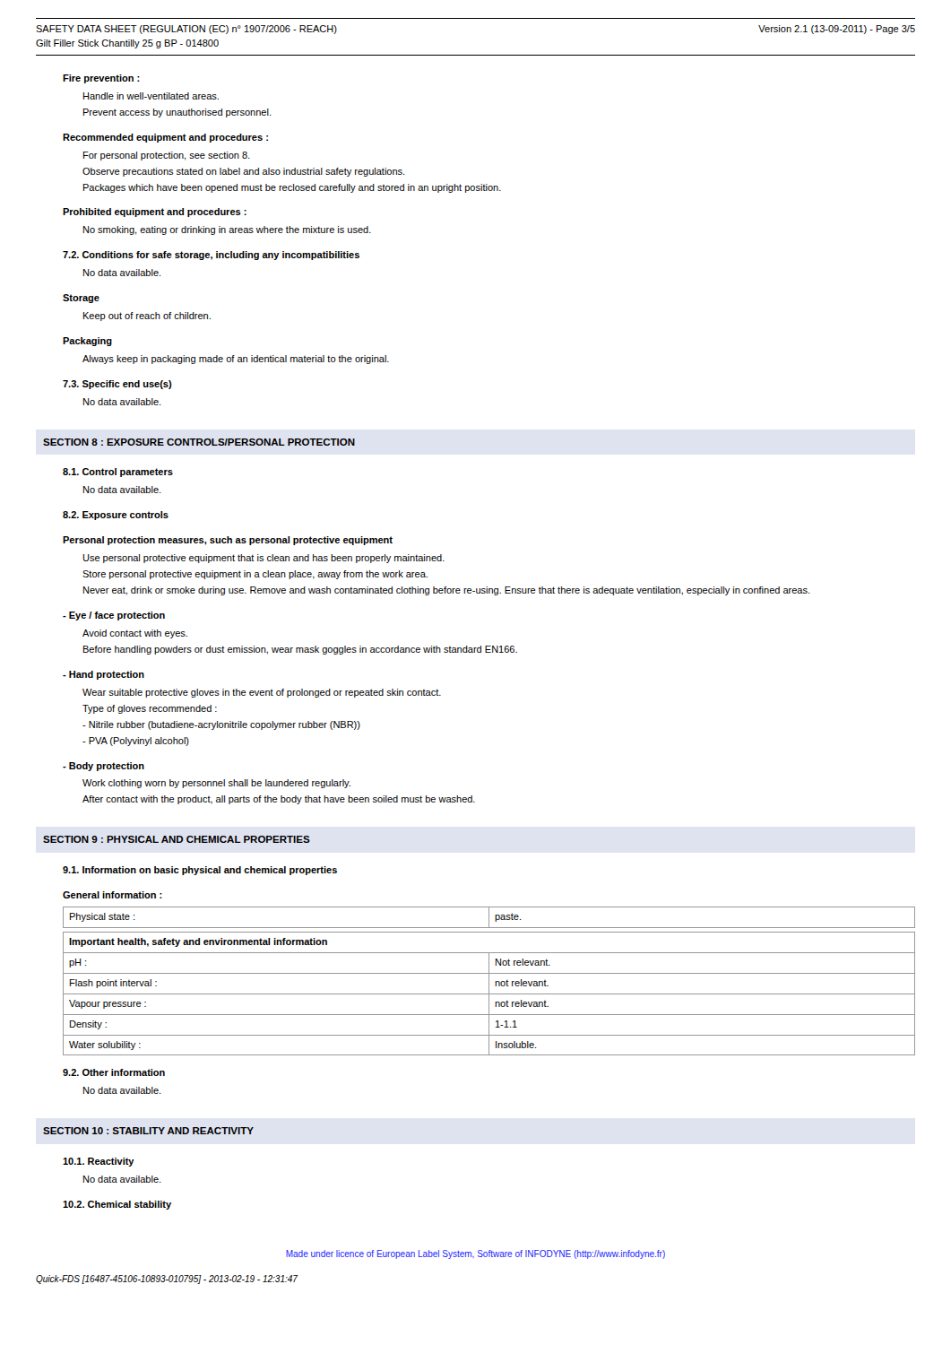SAFETY DATA SHEET (REGULATION (EC) n° 1907/2006 - REACH)
Gilt Filler Stick Chantilly 25 g BP - 014800
Version 2.1 (13-09-2011) - Page 3/5
Fire prevention :
Handle in well-ventilated areas.
Prevent access by unauthorised personnel.
Recommended equipment and procedures :
For personal protection, see section 8.
Observe precautions stated on label and also industrial safety regulations.
Packages which have been opened must be reclosed carefully and stored in an upright position.
Prohibited equipment and procedures :
No smoking, eating or drinking in areas where the mixture is used.
7.2. Conditions for safe storage, including any incompatibilities
No data available.
Storage
Keep out of reach of children.
Packaging
Always keep in packaging made of an identical material to the original.
7.3. Specific end use(s)
No data available.
SECTION 8 : EXPOSURE CONTROLS/PERSONAL PROTECTION
8.1. Control parameters
No data available.
8.2. Exposure controls
Personal protection measures, such as personal protective equipment
Use personal protective equipment that is clean and has been properly maintained.
Store personal protective equipment in a clean place, away from the work area.
Never eat, drink or smoke during use. Remove and wash contaminated clothing before re-using. Ensure that there is adequate ventilation, especially in confined areas.
- Eye / face protection
Avoid contact with eyes.
Before handling powders or dust emission, wear mask goggles in accordance with standard EN166.
- Hand protection
Wear suitable protective gloves in the event of prolonged or repeated skin contact.
Type of gloves recommended :
- Nitrile rubber (butadiene-acrylonitrile copolymer rubber (NBR))
- PVA (Polyvinyl alcohol)
- Body protection
Work clothing worn by personnel shall be laundered regularly.
After contact with the product, all parts of the body that have been soiled must be washed.
SECTION 9 : PHYSICAL AND CHEMICAL PROPERTIES
9.1. Information on basic physical and chemical properties
General information :
| Physical state : | paste. |
| Important health, safety and environmental information |
| pH : | Not relevant. |
| Flash point interval : | not relevant. |
| Vapour pressure : | not relevant. |
| Density : | 1-1.1 |
| Water solubility : | Insoluble. |
9.2. Other information
No data available.
SECTION 10 : STABILITY AND REACTIVITY
10.1. Reactivity
No data available.
10.2. Chemical stability
Made under licence of European Label System, Software of INFODYNE (http://www.infodyne.fr)
Quick-FDS [16487-45106-10893-010795] - 2013-02-19 - 12:31:47